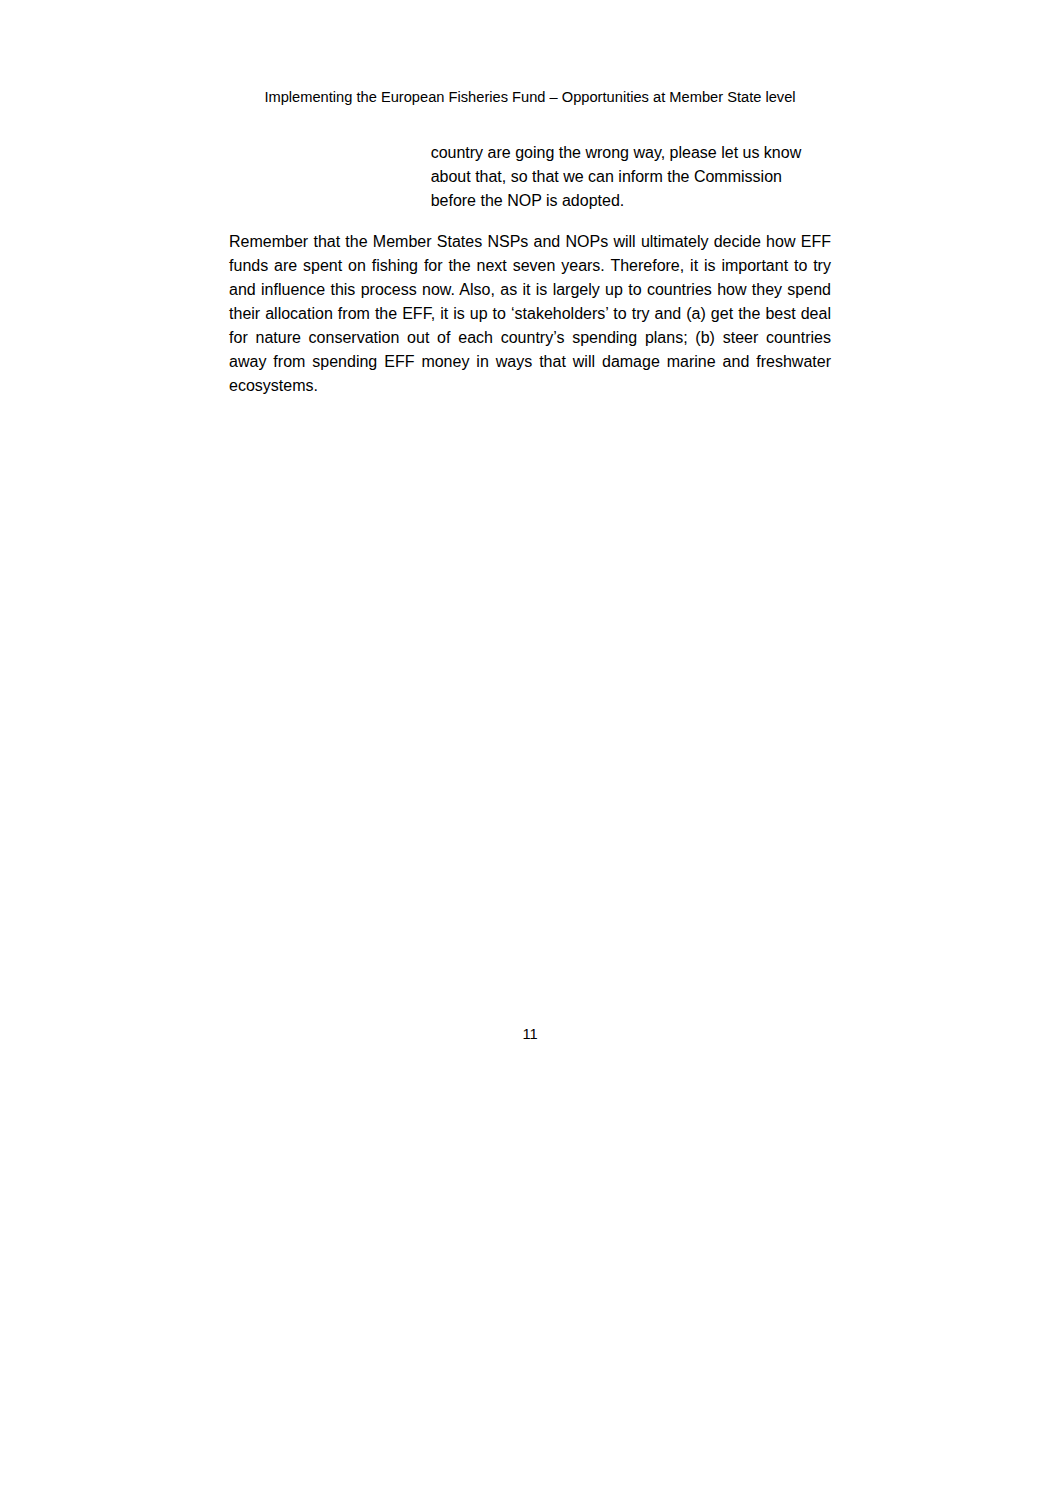Implementing the European Fisheries Fund – Opportunities at Member State level
country are going the wrong way, please let us know about that, so that we can inform the Commission before the NOP is adopted.
Remember that the Member States NSPs and NOPs will ultimately decide how EFF funds are spent on fishing for the next seven years. Therefore, it is important to try and influence this process now. Also, as it is largely up to countries how they spend their allocation from the EFF, it is up to ‘stakeholders’ to try and (a) get the best deal for nature conservation out of each country’s spending plans; (b) steer countries away from spending EFF money in ways that will damage marine and freshwater ecosystems.
11